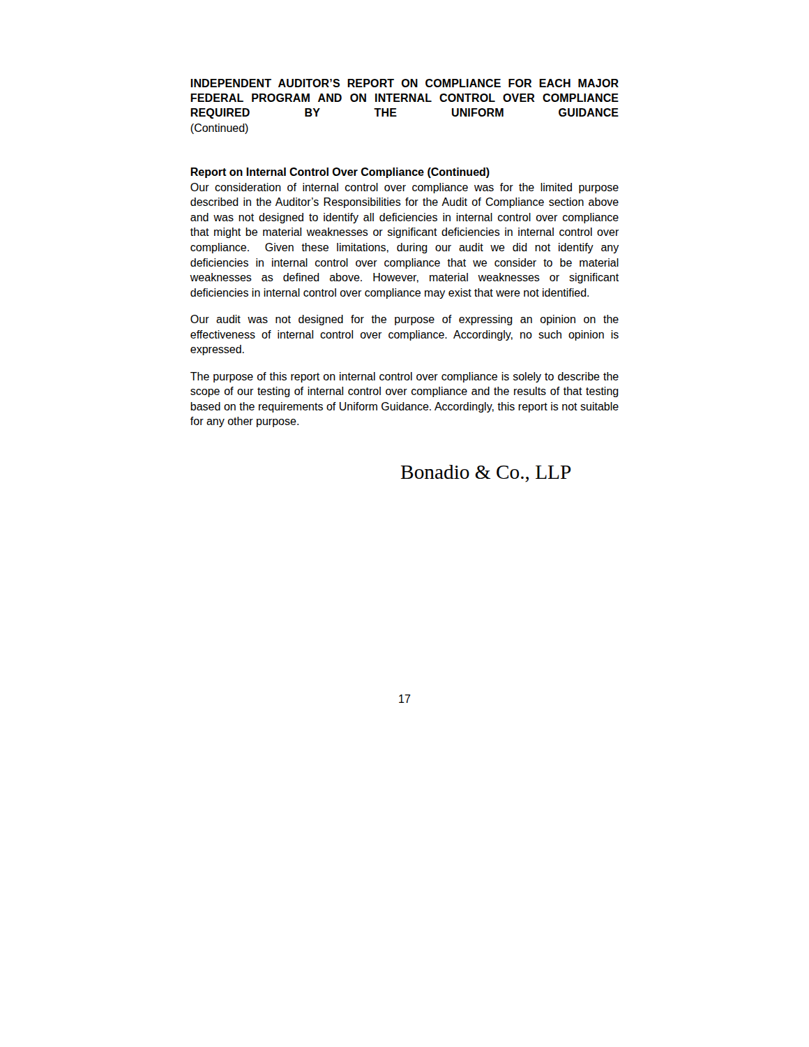INDEPENDENT AUDITOR’S REPORT ON COMPLIANCE FOR EACH MAJOR FEDERAL PROGRAM AND ON INTERNAL CONTROL OVER COMPLIANCE REQUIRED BY THE UNIFORM GUIDANCE
(Continued)
Report on Internal Control Over Compliance (Continued)
Our consideration of internal control over compliance was for the limited purpose described in the Auditor’s Responsibilities for the Audit of Compliance section above and was not designed to identify all deficiencies in internal control over compliance that might be material weaknesses or significant deficiencies in internal control over compliance. Given these limitations, during our audit we did not identify any deficiencies in internal control over compliance that we consider to be material weaknesses as defined above. However, material weaknesses or significant deficiencies in internal control over compliance may exist that were not identified.
Our audit was not designed for the purpose of expressing an opinion on the effectiveness of internal control over compliance. Accordingly, no such opinion is expressed.
The purpose of this report on internal control over compliance is solely to describe the scope of our testing of internal control over compliance and the results of that testing based on the requirements of Uniform Guidance. Accordingly, this report is not suitable for any other purpose.
Bonadio & Co., LLP
17